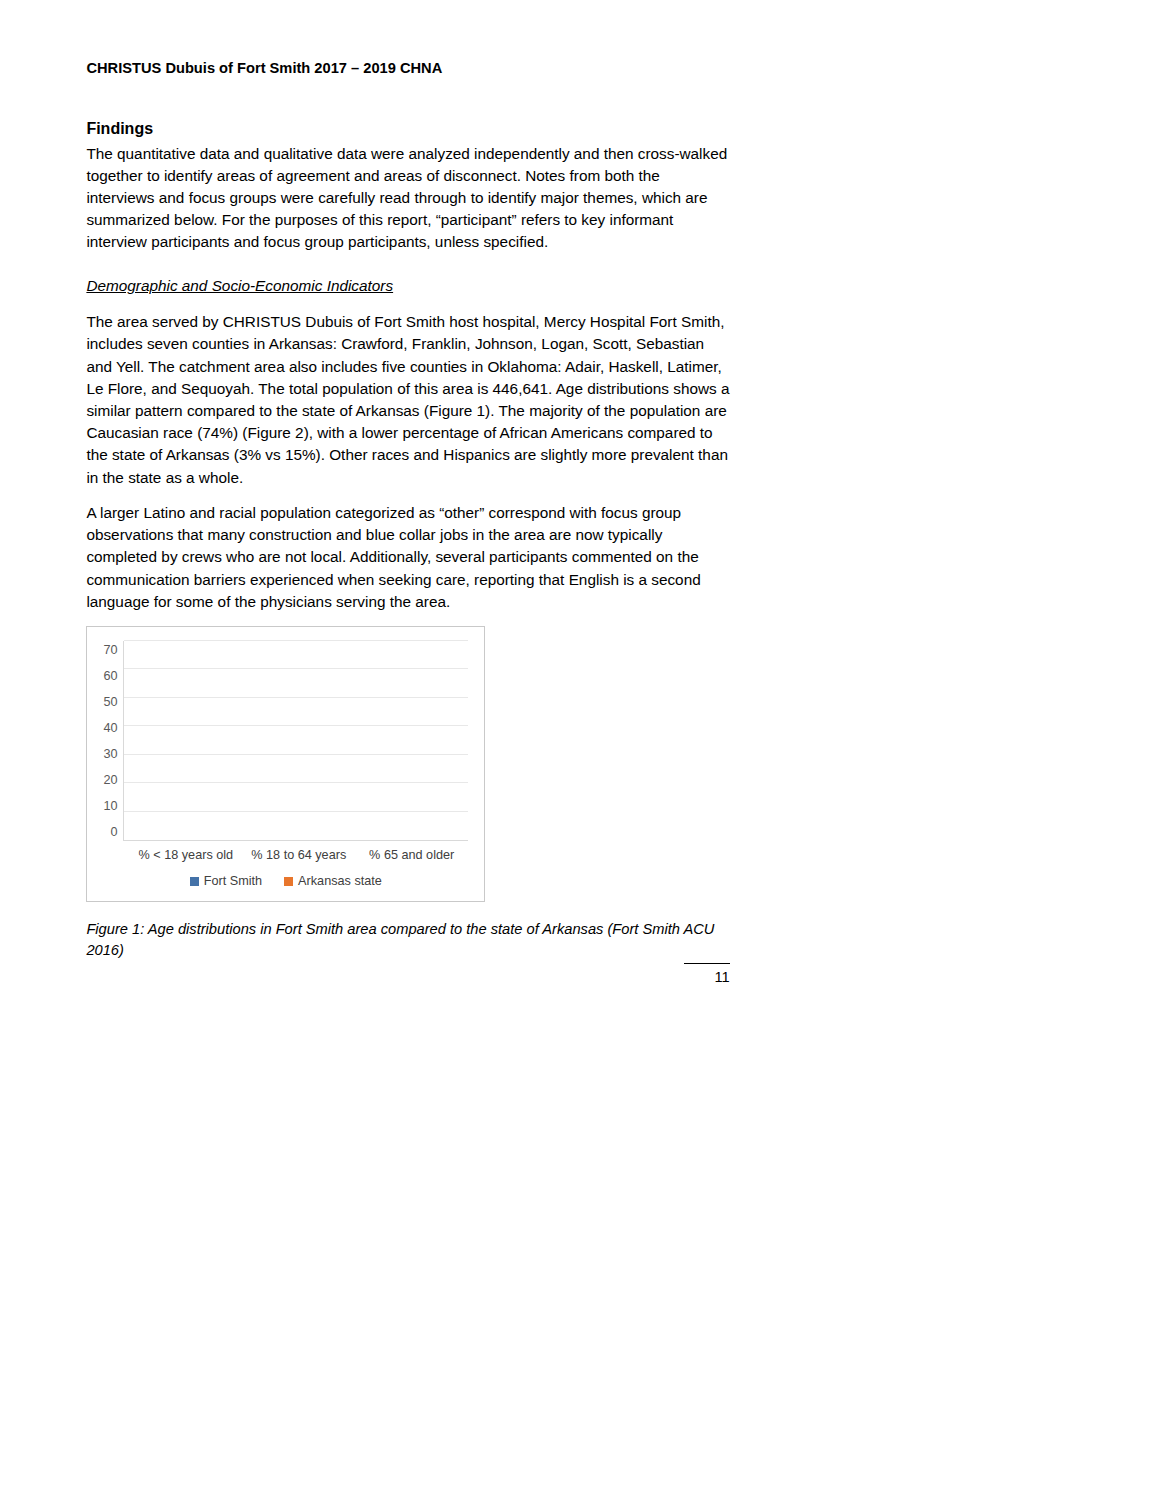CHRISTUS Dubuis of Fort Smith 2017 – 2019 CHNA
Findings
The quantitative data and qualitative data were analyzed independently and then cross-walked together to identify areas of agreement and areas of disconnect. Notes from both the interviews and focus groups were carefully read through to identify major themes, which are summarized below. For the purposes of this report, “participant” refers to key informant interview participants and focus group participants, unless specified.
Demographic and Socio-Economic Indicators
The area served by CHRISTUS Dubuis of Fort Smith host hospital, Mercy Hospital Fort Smith, includes seven counties in Arkansas: Crawford, Franklin, Johnson, Logan, Scott, Sebastian and Yell. The catchment area also includes five counties in Oklahoma: Adair, Haskell, Latimer, Le Flore, and Sequoyah. The total population of this area is 446,641. Age distributions shows a similar pattern compared to the state of Arkansas (Figure 1). The majority of the population are Caucasian race (74%) (Figure 2), with a lower percentage of African Americans compared to the state of Arkansas (3% vs 15%). Other races and Hispanics are slightly more prevalent than in the state as a whole.
A larger Latino and racial population categorized as “other” correspond with focus group observations that many construction and blue collar jobs in the area are now typically completed by crews who are not local. Additionally, several participants commented on the communication barriers experienced when seeking care, reporting that English is a second language for some of the physicians serving the area.
70
60
50
40
30
20
10
0
% < 18 years old % 18 to 64 years % 65 and older
Fort Smith Arkansas state
Figure 1: Age distributions in Fort Smith area compared to the state of Arkansas (Fort Smith ACU 2016)
11